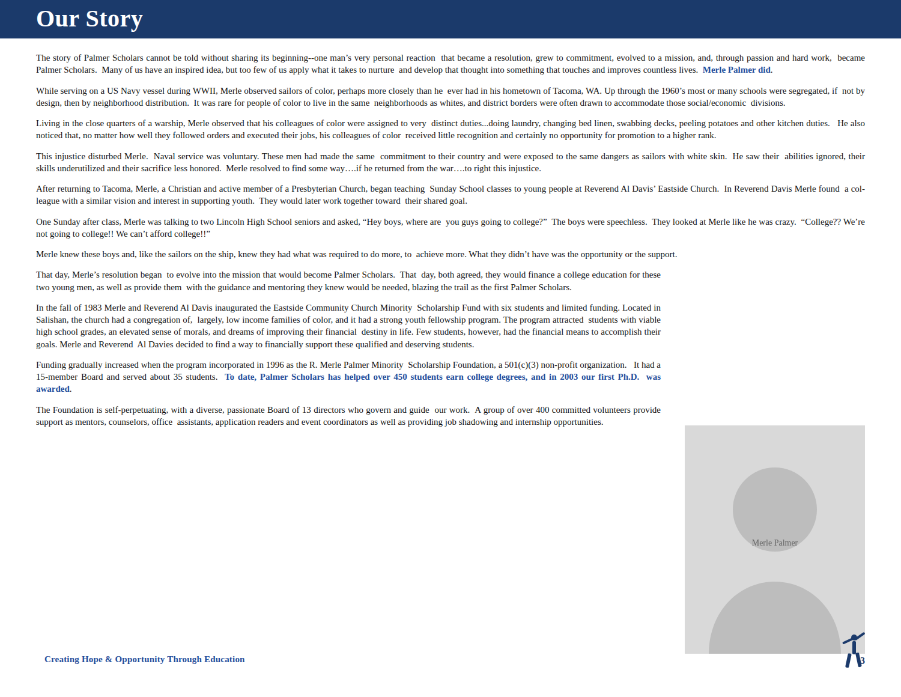Our Story
The story of Palmer Scholars cannot be told without sharing its beginning--one man’s very personal reaction that became a resolution, grew to commitment, evolved to a mission, and, through passion and hard work, became Palmer Scholars. Many of us have an inspired idea, but too few of us apply what it takes to nurture and develop that thought into something that touches and improves countless lives. Merle Palmer did.
While serving on a US Navy vessel during WWII, Merle observed sailors of color, perhaps more closely than he ever had in his hometown of Tacoma, WA. Up through the 1960’s most or many schools were segregated, if not by design, then by neighborhood distribution. It was rare for people of color to live in the same neighborhoods as whites, and district borders were often drawn to accommodate those social/economic divisions.
Living in the close quarters of a warship, Merle observed that his colleagues of color were assigned to very distinct duties...doing laundry, changing bed linen, swabbing decks, peeling potatoes and other kitchen duties. He also noticed that, no matter how well they followed orders and executed their jobs, his colleagues of color received little recognition and certainly no opportunity for promotion to a higher rank.
This injustice disturbed Merle. Naval service was voluntary. These men had made the same commitment to their country and were exposed to the same dangers as sailors with white skin. He saw their abilities ignored, their skills underutilized and their sacrifice less honored. Merle resolved to find some way….if he returned from the war….to right this injustice.
After returning to Tacoma, Merle, a Christian and active member of a Presbyterian Church, began teaching Sunday School classes to young people at Reverend Al Davis’ Eastside Church. In Reverend Davis Merle found a colleague with a similar vision and interest in supporting youth. They would later work together toward their shared goal.
One Sunday after class, Merle was talking to two Lincoln High School seniors and asked, “Hey boys, where are you guys going to college?” The boys were speechless. They looked at Merle like he was crazy. “College?? We’re not going to college!! We can’t afford college!!”
Merle knew these boys and, like the sailors on the ship, knew they had what was required to do more, to achieve more. What they didn’t have was the opportunity or the support.
That day, Merle’s resolution began to evolve into the mission that would become Palmer Scholars. That day, both agreed, they would finance a college education for these two young men, as well as provide them with the guidance and mentoring they knew would be needed, blazing the trail as the first Palmer Scholars.
In the fall of 1983 Merle and Reverend Al Davis inaugurated the Eastside Community Church Minority Scholarship Fund with six students and limited funding. Located in Salishan, the church had a congregation of, largely, low income families of color, and it had a strong youth fellowship program. The program attracted students with viable high school grades, an elevated sense of morals, and dreams of improving their financial destiny in life. Few students, however, had the financial means to accomplish their goals. Merle and Reverend Al Davies decided to find a way to financially support these qualified and deserving students.
Funding gradually increased when the program incorporated in 1996 as the R. Merle Palmer Minority Scholarship Foundation, a 501(c)(3) non-profit organization. It had a 15-member Board and served about 35 students. To date, Palmer Scholars has helped over 450 students earn college degrees, and in 2003 our first Ph.D. was awarded.
The Foundation is self-perpetuating, with a diverse, passionate Board of 13 directors who govern and guide our work. A group of over 400 committed volunteers provide support as mentors, counselors, office assistants, application readers and event coordinators as well as providing job shadowing and internship opportunities.
Creating Hope & Opportunity Through Education
3